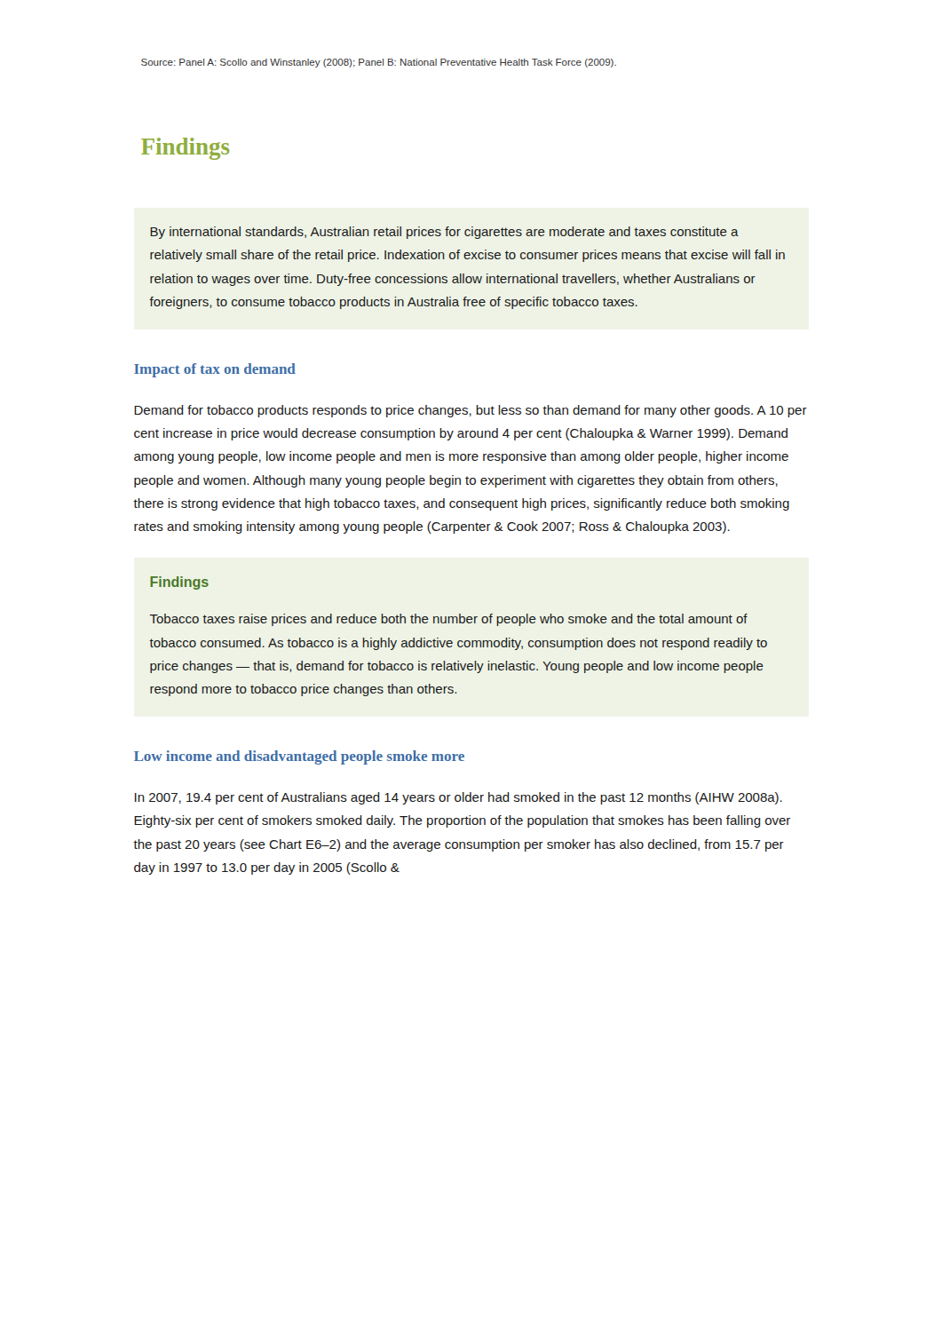Source: Panel A: Scollo and Winstanley (2008); Panel B: National Preventative Health Task Force (2009).
Findings
By international standards, Australian retail prices for cigarettes are moderate and taxes constitute a relatively small share of the retail price. Indexation of excise to consumer prices means that excise will fall in relation to wages over time. Duty-free concessions allow international travellers, whether Australians or foreigners, to consume tobacco products in Australia free of specific tobacco taxes.
Impact of tax on demand
Demand for tobacco products responds to price changes, but less so than demand for many other goods. A 10 per cent increase in price would decrease consumption by around 4 per cent (Chaloupka & Warner 1999). Demand among young people, low income people and men is more responsive than among older people, higher income people and women. Although many young people begin to experiment with cigarettes they obtain from others, there is strong evidence that high tobacco taxes, and consequent high prices, significantly reduce both smoking rates and smoking intensity among young people (Carpenter & Cook 2007; Ross & Chaloupka 2003).
Findings
Tobacco taxes raise prices and reduce both the number of people who smoke and the total amount of tobacco consumed. As tobacco is a highly addictive commodity, consumption does not respond readily to price changes — that is, demand for tobacco is relatively inelastic. Young people and low income people respond more to tobacco price changes than others.
Low income and disadvantaged people smoke more
In 2007, 19.4 per cent of Australians aged 14 years or older had smoked in the past 12 months (AIHW 2008a). Eighty-six per cent of smokers smoked daily. The proportion of the population that smokes has been falling over the past 20 years (see Chart E6–2) and the average consumption per smoker has also declined, from 15.7 per day in 1997 to 13.0 per day in 2005 (Scollo &